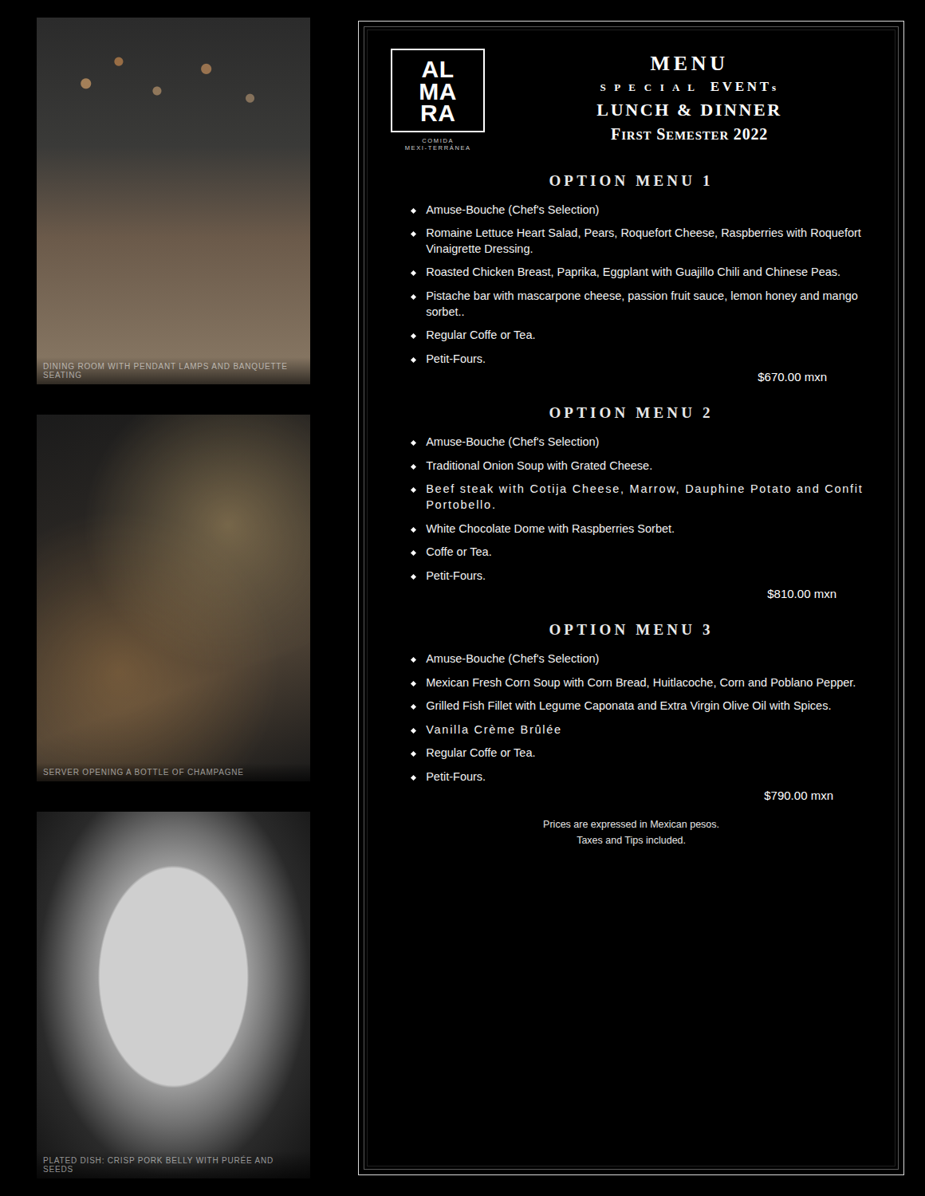Dining room with pendant lamps and banquette seating
Server opening a bottle of champagne
Plated dish: crisp pork belly with purée and seeds
AL MA RA
Comida
Mexi-Terránea
MENU
S P E C I A L EVENTs
LUNCH & DINNER
FIRST SEMESTER 2022
OPTION MENU 1
Amuse-Bouche (Chef's Selection)
Romaine Lettuce Heart Salad, Pears, Roquefort Cheese, Raspberries with Roquefort Vinaigrette Dressing.
Roasted Chicken Breast, Paprika, Eggplant with Guajillo Chili and Chinese Peas.
Pistache bar with mascarpone cheese, passion fruit sauce, lemon honey and mango sorbet..
Regular Coffe or Tea.
Petit-Fours.
$670.00 mxn
OPTION MENU 2
Amuse-Bouche (Chef's Selection)
Traditional Onion Soup with Grated Cheese.
Beef steak with Cotija Cheese, Marrow, Dauphine Potato and Confit Portobello.
White Chocolate Dome with Raspberries Sorbet.
Coffe or Tea.
Petit-Fours.
$810.00 mxn
OPTION MENU 3
Amuse-Bouche (Chef's Selection)
Mexican Fresh Corn Soup with Corn Bread, Huitlacoche, Corn and Poblano Pepper.
Grilled Fish Fillet with Legume Caponata and Extra Virgin Olive Oil with Spices.
Vanilla Crème Brûlée
Regular Coffe or Tea.
Petit-Fours.
$790.00 mxn
Prices are expressed in Mexican pesos.
Taxes and Tips included.